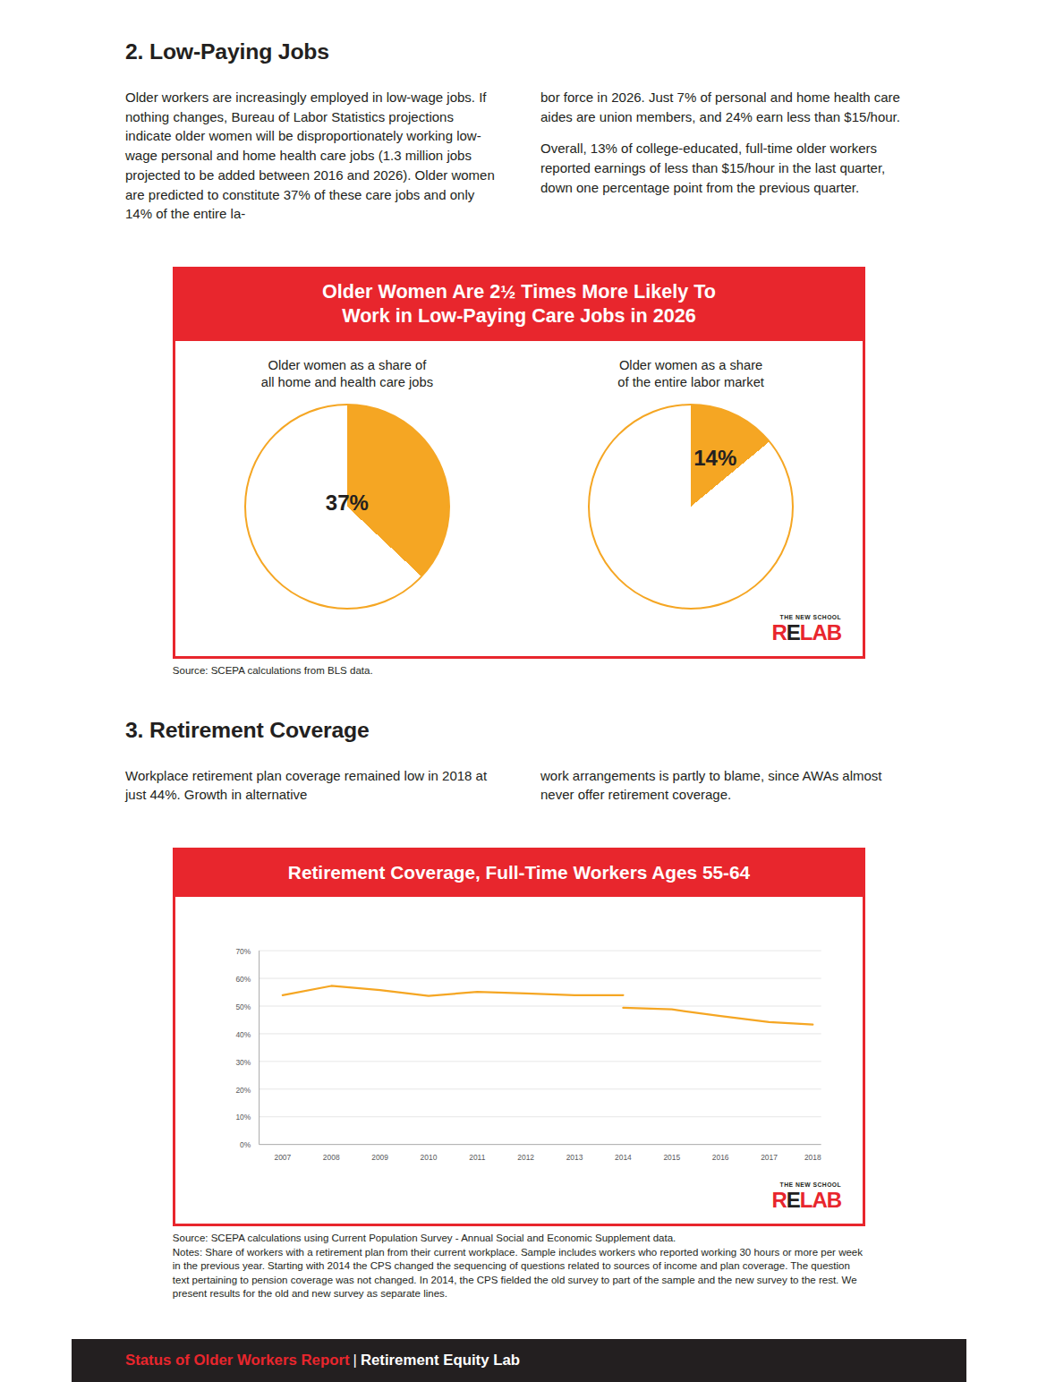2. Low-Paying Jobs
Older workers are increasingly employed in low-wage jobs. If nothing changes, Bureau of Labor Statistics projections indicate older women will be disproportionately working low-wage personal and home health care jobs (1.3 million jobs projected to be added between 2016 and 2026). Older women are predicted to constitute 37% of these care jobs and only 14% of the entire la-
bor force in 2026. Just 7% of personal and home health care aides are union members, and 24% earn less than $15/hour.
Overall, 13% of college-educated, full-time older workers reported earnings of less than $15/hour in the last quarter, down one percentage point from the previous quarter.
Older Women Are 2½ Times More Likely To
Work in Low-Paying Care Jobs in 2026
Older women as a share of
all home and health care jobs
37%
Older women as a share
of the entire labor market
14%
THE NEW SCHOOL RELAB
Source: SCEPA calculations from BLS data.
3. Retirement Coverage
Workplace retirement plan coverage remained low in 2018 at just 44%. Growth in alternative
work arrangements is partly to blame, since AWAs almost never offer retirement coverage.
Retirement Coverage, Full-Time Workers Ages 55-64
70% 60% 50% 40% 30% 20% 10% 0% 2007 2008 2009 2010 2011 2012 2013 2014 2015 2016 2017 2018
THE NEW SCHOOL RELAB
Source: SCEPA calculations using Current Population Survey - Annual Social and Economic Supplement data.
Notes: Share of workers with a retirement plan from their current workplace. Sample includes workers who reported working 30 hours or more per week in the previous year. Starting with 2014 the CPS changed the sequencing of questions related to sources of income and plan coverage. The question text pertaining to pension coverage was not changed. In 2014, the CPS fielded the old survey to part of the sample and the new survey to the rest. We present results for the old and new survey as separate lines.
Status of Older Workers Report|Retirement Equity Lab